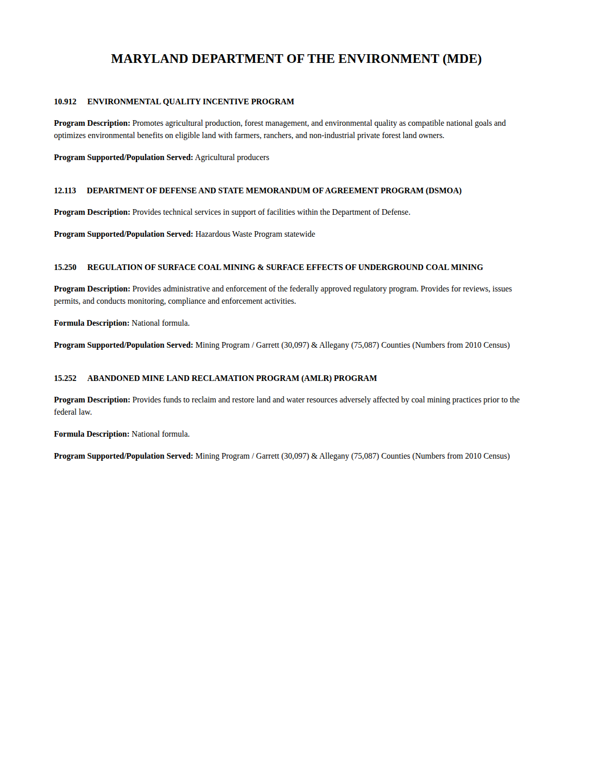MARYLAND DEPARTMENT OF THE ENVIRONMENT (MDE)
10.912 ENVIRONMENTAL QUALITY INCENTIVE PROGRAM
Program Description: Promotes agricultural production, forest management, and environmental quality as compatible national goals and optimizes environmental benefits on eligible land with farmers, ranchers, and non-industrial private forest land owners.
Program Supported/Population Served: Agricultural producers
12.113 DEPARTMENT OF DEFENSE AND STATE MEMORANDUM OF AGREEMENT PROGRAM (DSMOA)
Program Description: Provides technical services in support of facilities within the Department of Defense.
Program Supported/Population Served: Hazardous Waste Program statewide
15.250 REGULATION OF SURFACE COAL MINING & SURFACE EFFECTS OF UNDERGROUND COAL MINING
Program Description: Provides administrative and enforcement of the federally approved regulatory program. Provides for reviews, issues permits, and conducts monitoring, compliance and enforcement activities.
Formula Description: National formula.
Program Supported/Population Served: Mining Program / Garrett (30,097) & Allegany (75,087) Counties (Numbers from 2010 Census)
15.252 ABANDONED MINE LAND RECLAMATION PROGRAM (AMLR) PROGRAM
Program Description: Provides funds to reclaim and restore land and water resources adversely affected by coal mining practices prior to the federal law.
Formula Description: National formula.
Program Supported/Population Served: Mining Program / Garrett (30,097) & Allegany (75,087) Counties (Numbers from 2010 Census)